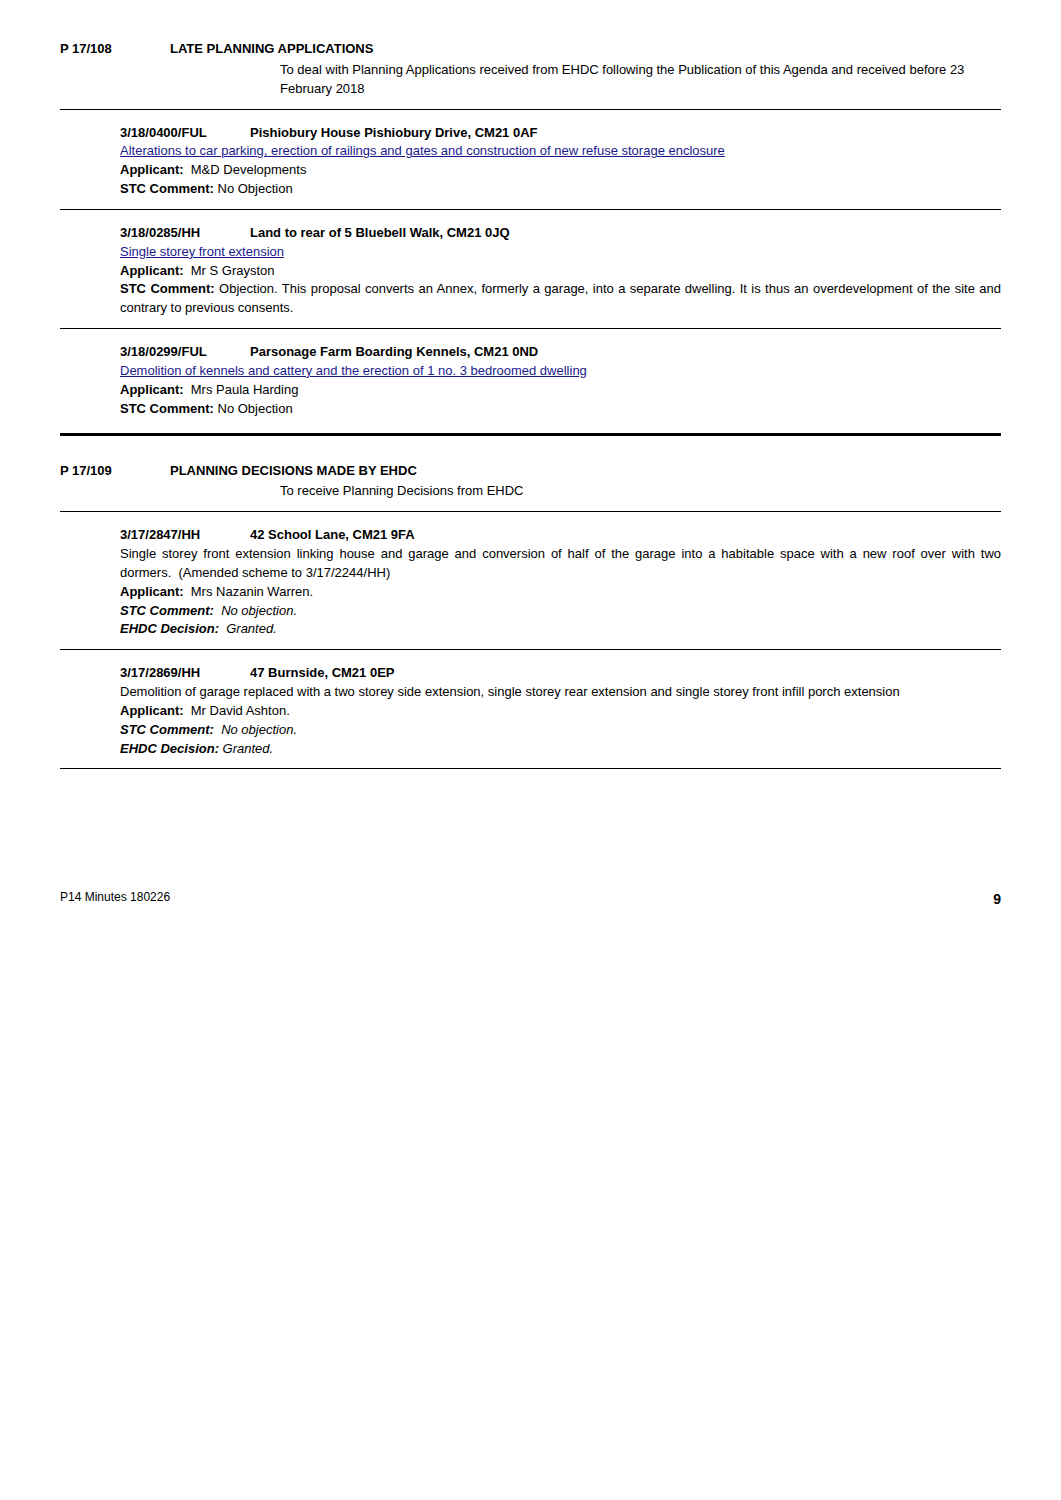P 17/108 LATE PLANNING APPLICATIONS
To deal with Planning Applications received from EHDC following the Publication of this Agenda and received before 23 February 2018
3/18/0400/FUL Pishiobury House Pishiobury Drive, CM21 0AF
Alterations to car parking, erection of railings and gates and construction of new refuse storage enclosure
Applicant: M&D Developments
STC Comment: No Objection
3/18/0285/HH Land to rear of 5 Bluebell Walk, CM21 0JQ
Single storey front extension
Applicant: Mr S Grayston
STC Comment: Objection. This proposal converts an Annex, formerly a garage, into a separate dwelling. It is thus an overdevelopment of the site and contrary to previous consents.
3/18/0299/FUL Parsonage Farm Boarding Kennels, CM21 0ND
Demolition of kennels and cattery and the erection of 1 no. 3 bedroomed dwelling
Applicant: Mrs Paula Harding
STC Comment: No Objection
P 17/109 PLANNING DECISIONS MADE BY EHDC
To receive Planning Decisions from EHDC
3/17/2847/HH 42 School Lane, CM21 9FA
Single storey front extension linking house and garage and conversion of half of the garage into a habitable space with a new roof over with two dormers. (Amended scheme to 3/17/2244/HH)
Applicant: Mrs Nazanin Warren.
STC Comment: No objection.
EHDC Decision: Granted.
3/17/2869/HH 47 Burnside, CM21 0EP
Demolition of garage replaced with a two storey side extension, single storey rear extension and single storey front infill porch extension
Applicant: Mr David Ashton.
STC Comment: No objection.
EHDC Decision: Granted.
P14 Minutes 180226
9